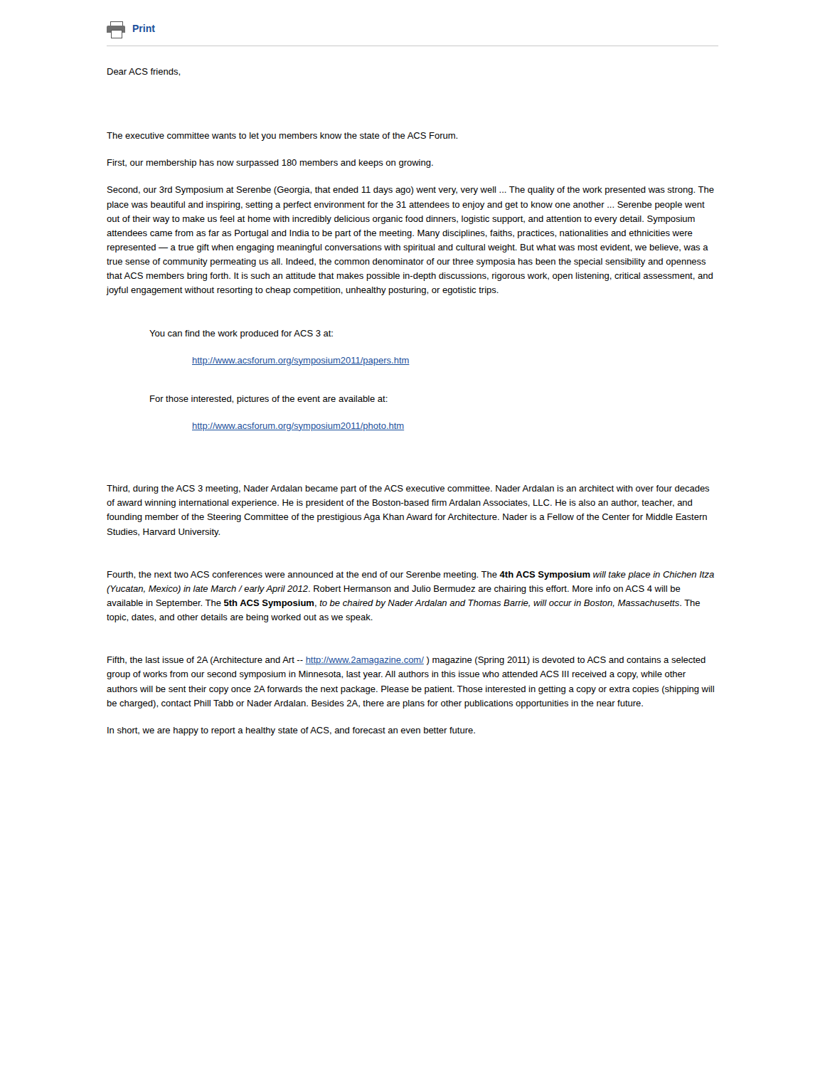Print
Dear ACS friends,
The executive committee wants to let you members know the state of the ACS Forum.
First, our membership has now surpassed 180 members and keeps on growing.
Second, our 3rd Symposium at Serenbe (Georgia, that ended 11 days ago) went very, very well ... The quality of the work presented was strong. The place was beautiful and inspiring, setting a perfect environment for the 31 attendees to enjoy and get to know one another ... Serenbe people went out of their way to make us feel at home with incredibly delicious organic food dinners, logistic support, and attention to every detail. Symposium attendees came from as far as Portugal and India to be part of the meeting. Many disciplines, faiths, practices, nationalities and ethnicities were represented — a true gift when engaging meaningful conversations with spiritual and cultural weight. But what was most evident, we believe, was a true sense of community permeating us all. Indeed, the common denominator of our three symposia has been the special sensibility and openness that ACS members bring forth. It is such an attitude that makes possible in-depth discussions, rigorous work, open listening, critical assessment, and joyful engagement without resorting to cheap competition, unhealthy posturing, or egotistic trips.
You can find the work produced for ACS 3 at:
http://www.acsforum.org/symposium2011/papers.htm
For those interested, pictures of the event are available at:
http://www.acsforum.org/symposium2011/photo.htm
Third, during the ACS 3 meeting, Nader Ardalan became part of the ACS executive committee. Nader Ardalan is an architect with over four decades of award winning international experience. He is president of the Boston-based firm Ardalan Associates, LLC. He is also an author, teacher, and founding member of the Steering Committee of the prestigious Aga Khan Award for Architecture. Nader is a Fellow of the Center for Middle Eastern Studies, Harvard University.
Fourth, the next two ACS conferences were announced at the end of our Serenbe meeting. The 4th ACS Symposium will take place in Chichen Itza (Yucatan, Mexico) in late March / early April 2012. Robert Hermanson and Julio Bermudez are chairing this effort. More info on ACS 4 will be available in September. The 5th ACS Symposium, to be chaired by Nader Ardalan and Thomas Barrie, will occur in Boston, Massachusetts. The topic, dates, and other details are being worked out as we speak.
Fifth, the last issue of 2A (Architecture and Art -- http://www.2amagazine.com/ ) magazine (Spring 2011) is devoted to ACS and contains a selected group of works from our second symposium in Minnesota, last year. All authors in this issue who attended ACS III received a copy, while other authors will be sent their copy once 2A forwards the next package. Please be patient. Those interested in getting a copy or extra copies (shipping will be charged), contact Phill Tabb or Nader Ardalan. Besides 2A, there are plans for other publications opportunities in the near future.
In short, we are happy to report a healthy state of ACS, and forecast an even better future.